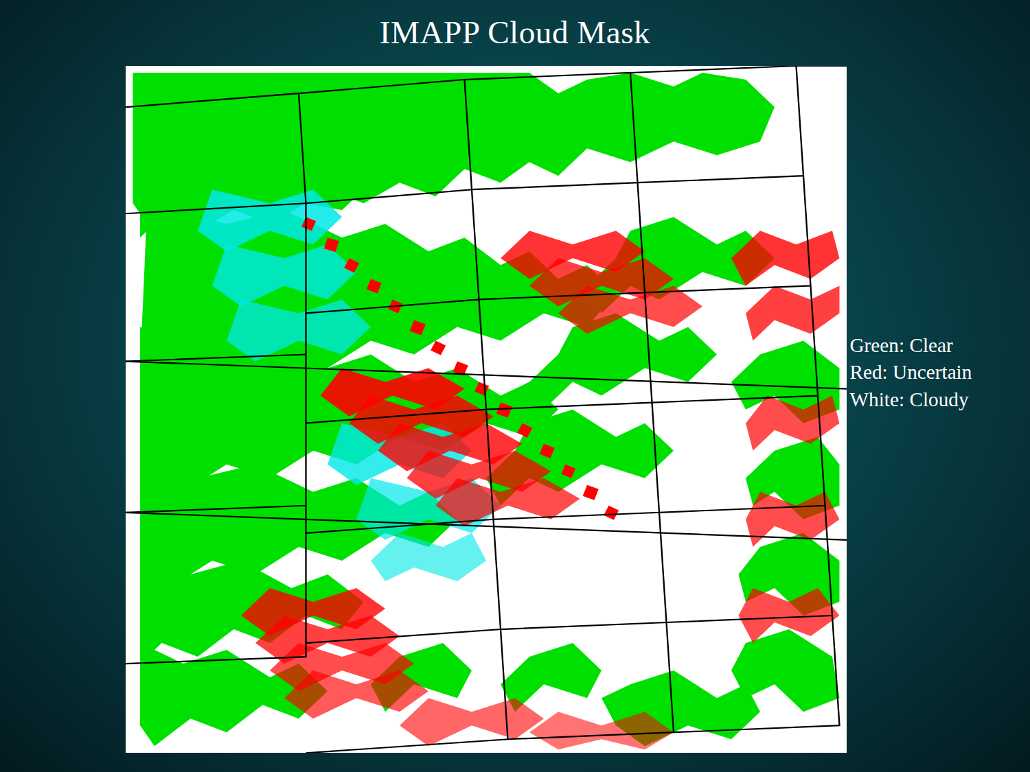IMAPP Cloud Mask
Green: Clear
Red: Uncertain
White: Cloudy